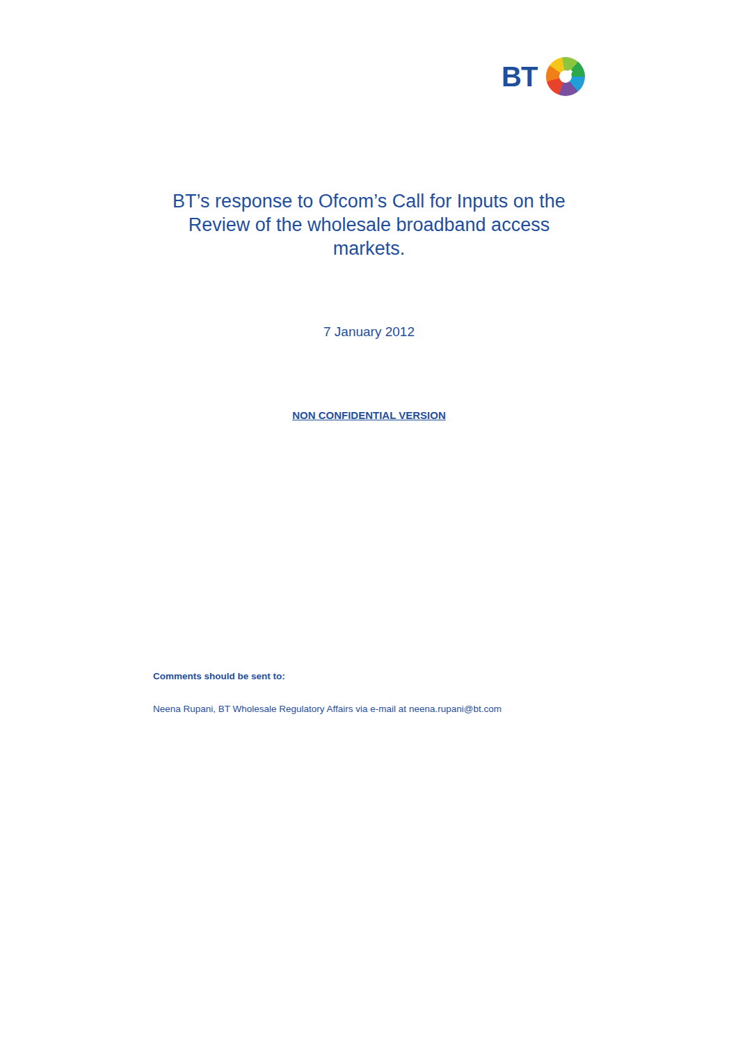BT
BT’s response to Ofcom’s Call for Inputs on the Review of the wholesale broadband access markets.
7 January 2012
NON CONFIDENTIAL VERSION
Comments should be sent to:
Neena Rupani, BT Wholesale Regulatory Affairs via e-mail at neena.rupani@bt.com